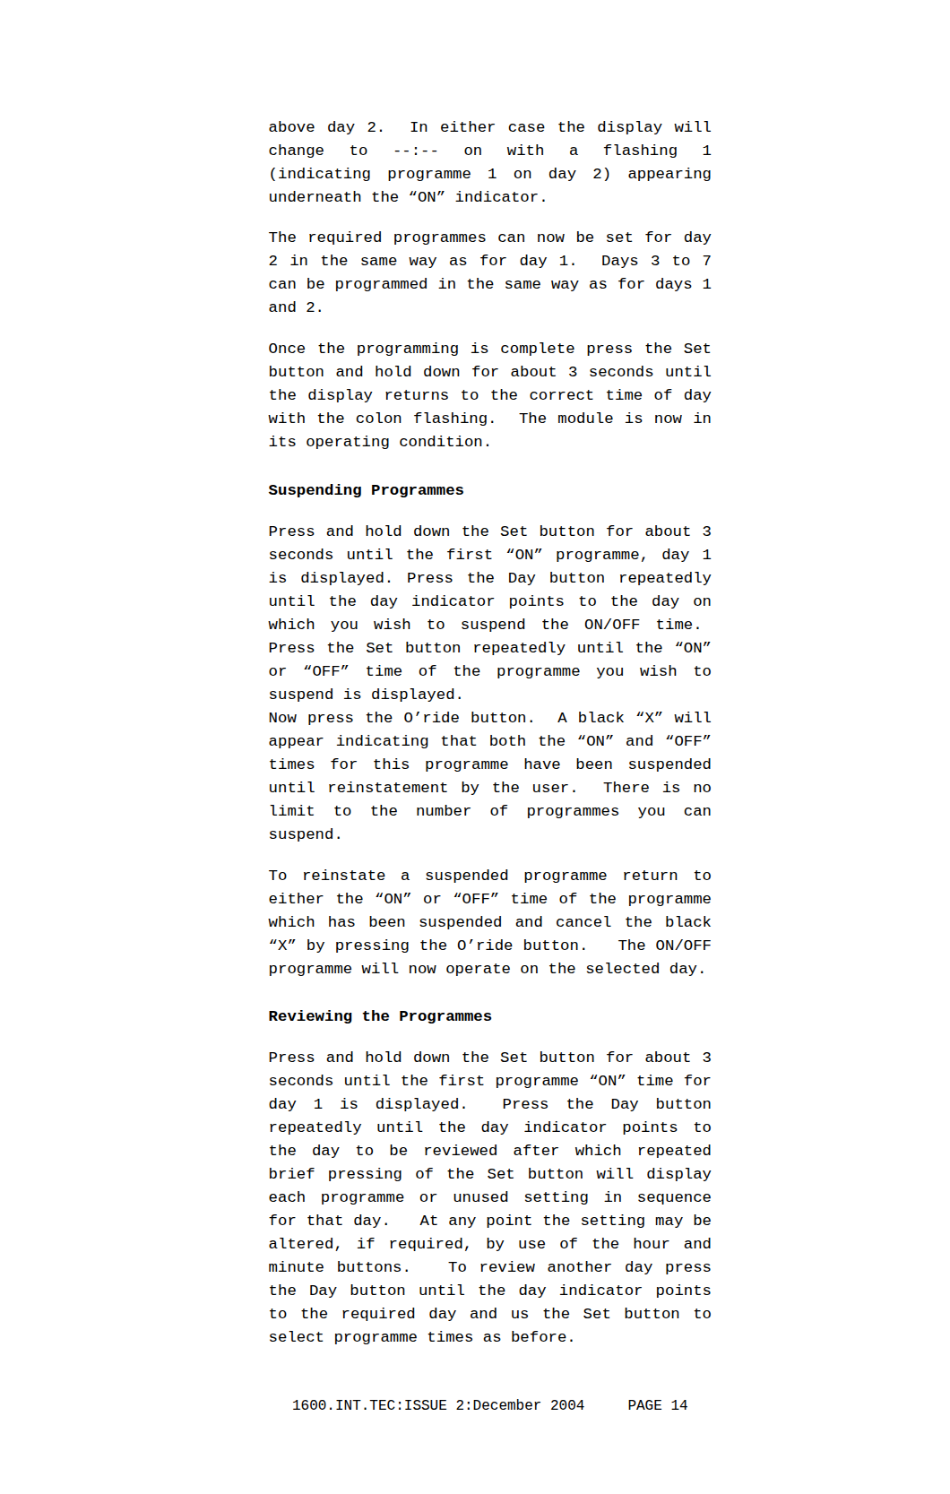above day 2. In either case the display will change to --:-- on with a flashing 1 (indicating programme 1 on day 2) appearing underneath the “ON” indicator.
The required programmes can now be set for day 2 in the same way as for day 1. Days 3 to 7 can be programmed in the same way as for days 1 and 2.
Once the programming is complete press the Set button and hold down for about 3 seconds until the display returns to the correct time of day with the colon flashing. The module is now in its operating condition.
Suspending Programmes
Press and hold down the Set button for about 3 seconds until the first “ON” programme, day 1 is displayed. Press the Day button repeatedly until the day indicator points to the day on which you wish to suspend the ON/OFF time. Press the Set button repeatedly until the “ON” or “OFF” time of the programme you wish to suspend is displayed.
Now press the O’ride button. A black “X” will appear indicating that both the “ON” and “OFF” times for this programme have been suspended until reinstatement by the user. There is no limit to the number of programmes you can suspend.
To reinstate a suspended programme return to either the “ON” or “OFF” time of the programme which has been suspended and cancel the black “X” by pressing the O’ride button. The ON/OFF programme will now operate on the selected day.
Reviewing the Programmes
Press and hold down the Set button for about 3 seconds until the first programme “ON” time for day 1 is displayed. Press the Day button repeatedly until the day indicator points to the day to be reviewed after which repeated brief pressing of the Set button will display each programme or unused setting in sequence for that day. At any point the setting may be altered, if required, by use of the hour and minute buttons. To review another day press the Day button until the day indicator points to the required day and us the Set button to select programme times as before.
1600.INT.TEC:ISSUE 2:December 2004 PAGE 14